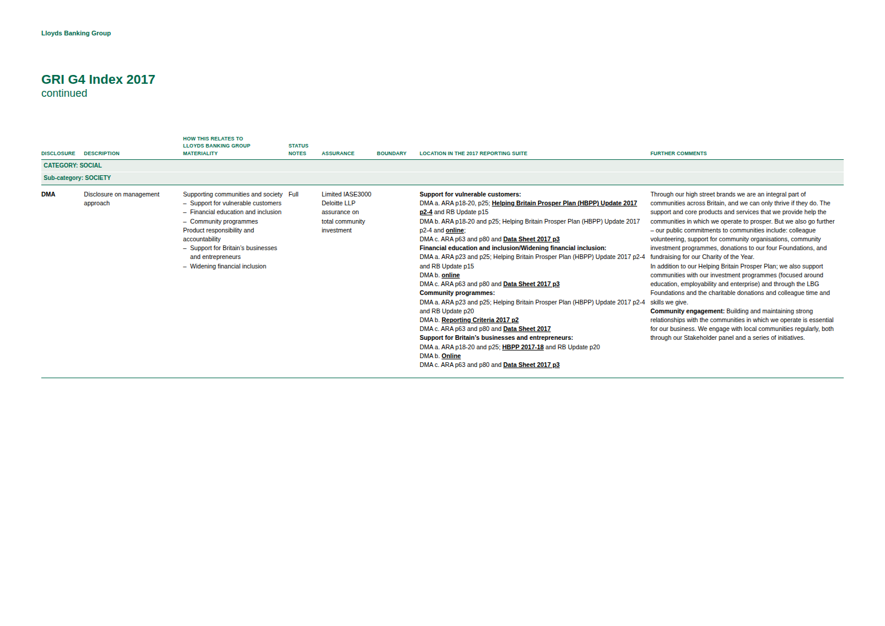Lloyds Banking Group
GRI G4 Index 2017
continued
| DISCLOSURE | DESCRIPTION | HOW THIS RELATES TO LLOYDS BANKING GROUP MATERIALITY | STATUS NOTES | ASSURANCE | BOUNDARY | LOCATION IN THE 2017 REPORTING SUITE | FURTHER COMMENTS |
| --- | --- | --- | --- | --- | --- | --- | --- |
| CATEGORY: SOCIAL |
| Sub-category: SOCIETY |
| DMA | Disclosure on management approach | Supporting communities and society Support for vulnerable customers Financial education and inclusion Community programmes Product responsibility and accountability Support for Britain’s businesses and entrepreneurs Widening financial inclusion | Full | Limited IASE3000 Deloitte LLP assurance on total community investment | | Support for vulnerable customers: DMA a. ARA p18-20, p25; Helping Britain Prosper Plan (HBPP) Update 2017 p2-4 and RB Update p15 DMA b. ARA p18-20 and p25; Helping Britain Prosper Plan (HBPP) Update 2017 p2-4 and online ; DMA c. ARA p63 and p80 and Data Sheet 2017 p3 Financial education and inclusion/Widening financial inclusion: DMA a. ARA p23 and p25; Helping Britain Prosper Plan (HBPP) Update 2017 p2-4 and RB Update p15 DMA b. online DMA c. ARA p63 and p80 and Data Sheet 2017 p3 Community programmes: DMA a. ARA p23 and p25; Helping Britain Prosper Plan (HBPP) Update 2017 p2-4 and RB Update p20 DMA b. Reporting Criteria 2017 p2 DMA c. ARA p63 and p80 and Data Sheet 2017 Support for Britain’s businesses and entrepreneurs: DMA a. ARA p18-20 and p25; HBPP 2017-18 and RB Update p20 DMA b. Online DMA c. ARA p63 and p80 and Data Sheet 2017 p3 | Through our high street brands we are an integral part of communities across Britain, and we can only thrive if they do. The support and core products and services that we provide help the communities in which we operate to prosper. But we also go further – our public commitments to communities include: colleague volunteering, support for community organisations, community investment programmes, donations to our four Foundations, and fundraising for our Charity of the Year. In addition to our Helping Britain Prosper Plan; we also support communities with our investment programmes (focused around education, employability and enterprise) and through the LBG Foundations and the charitable donations and colleague time and skills we give. Community engagement: Building and maintaining strong relationships with the communities in which we operate is essential for our business. We engage with local communities regularly, both through our Stakeholder panel and a series of initiatives. |